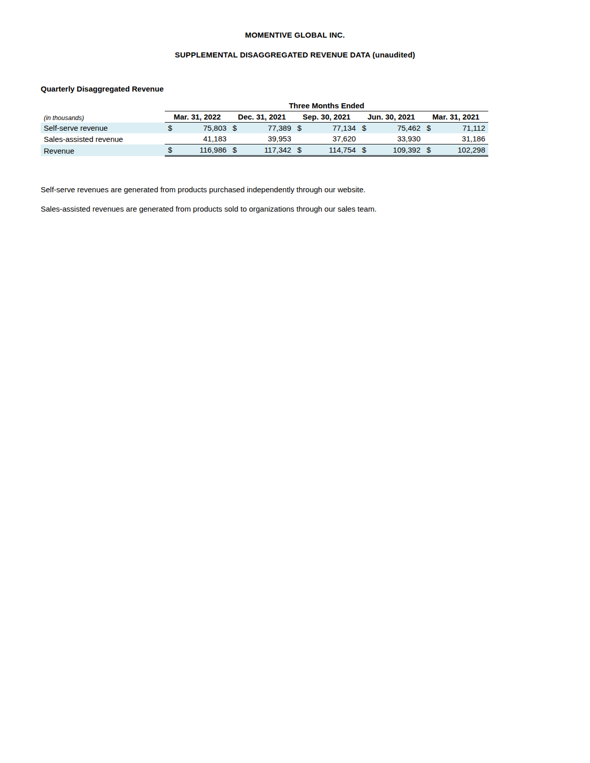MOMENTIVE GLOBAL INC.
SUPPLEMENTAL DISAGGREGATED REVENUE DATA (unaudited)
Quarterly Disaggregated Revenue
| | Three Months Ended |
| --- | --- |
| (in thousands) | Mar. 31, 2022 | Dec. 31, 2021 | Sep. 30, 2021 | Jun. 30, 2021 | Mar. 31, 2021 |
| Self-serve revenue | $ | 75,803 | $ | 77,389 | $ | 77,134 | $ | 75,462 | $ | 71,112 |
| Sales-assisted revenue | | 41,183 | | 39,953 | | 37,620 | | 33,930 | | 31,186 |
| Revenue | $ | 116,986 | $ | 117,342 | $ | 114,754 | $ | 109,392 | $ | 102,298 |
Self-serve revenues are generated from products purchased independently through our website.
Sales-assisted revenues are generated from products sold to organizations through our sales team.